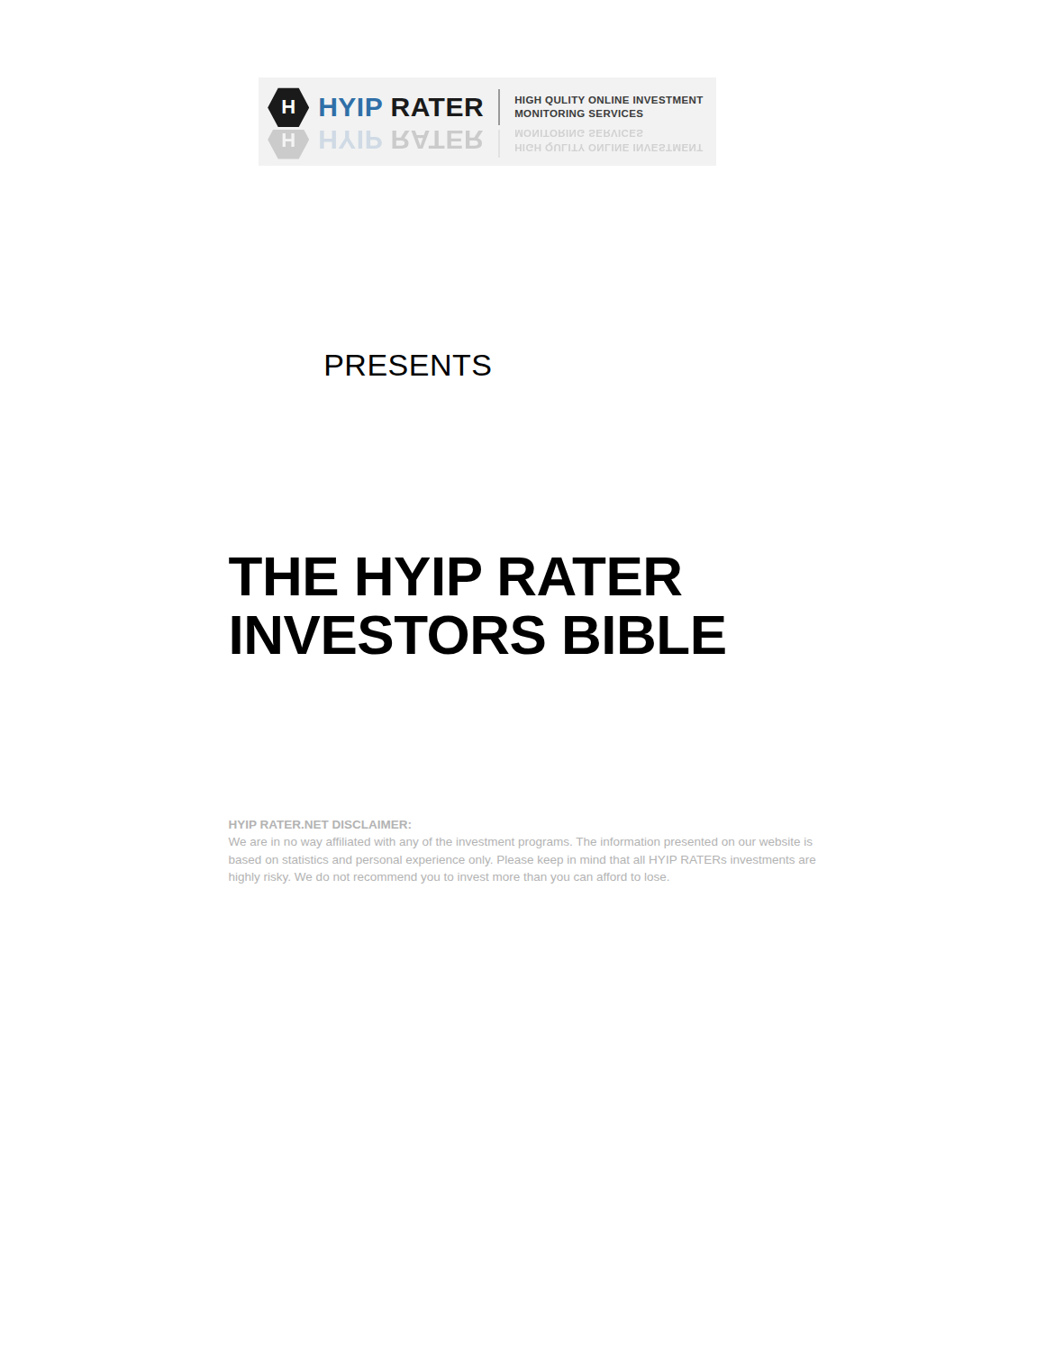H
HYIP RATER
High Qulity Online Investment
Monitoring Services
H
HYIP RATER
High Qulity Online Investment
Monitoring Services
PRESENTS
THE HYIP RATER INVESTORS BIBLE
HYIP RATER.NET DISCLAIMER:
We are in no way affiliated with any of the investment programs. The information presented on our website is based on statistics and personal experience only. Please keep in mind that all HYIP RATERs investments are highly risky. We do not recommend you to invest more than you can afford to lose.